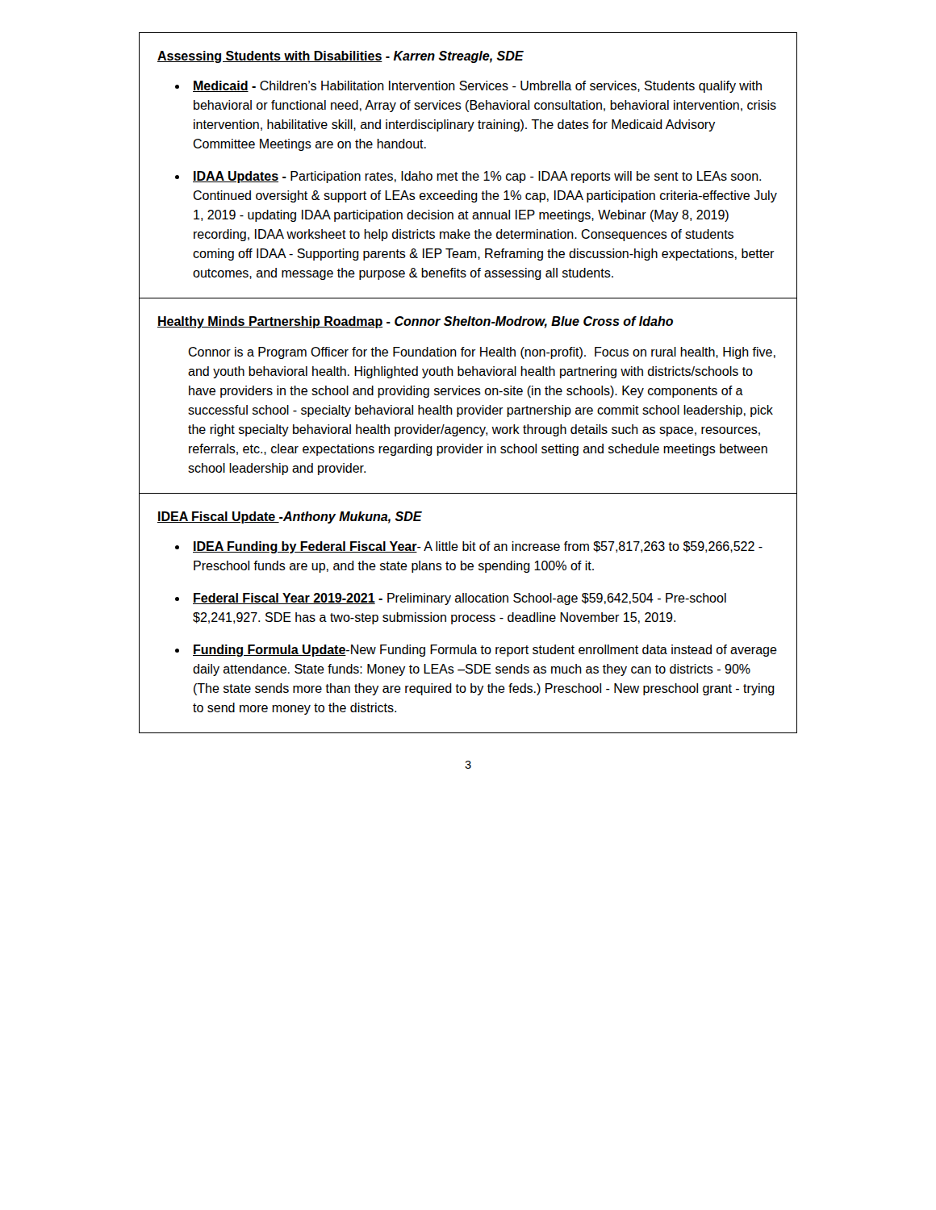Assessing Students with Disabilities - Karren Streagle, SDE
Medicaid - Children’s Habilitation Intervention Services - Umbrella of services, Students qualify with behavioral or functional need, Array of services (Behavioral consultation, behavioral intervention, crisis intervention, habilitative skill, and interdisciplinary training). The dates for Medicaid Advisory Committee Meetings are on the handout.
IDAA Updates - Participation rates, Idaho met the 1% cap - IDAA reports will be sent to LEAs soon. Continued oversight & support of LEAs exceeding the 1% cap, IDAA participation criteria-effective July 1, 2019 - updating IDAA participation decision at annual IEP meetings, Webinar (May 8, 2019) recording, IDAA worksheet to help districts make the determination. Consequences of students coming off IDAA - Supporting parents & IEP Team, Reframing the discussion-high expectations, better outcomes, and message the purpose & benefits of assessing all students.
Healthy Minds Partnership Roadmap - Connor Shelton-Modrow, Blue Cross of Idaho
Connor is a Program Officer for the Foundation for Health (non-profit). Focus on rural health, High five, and youth behavioral health. Highlighted youth behavioral health partnering with districts/schools to have providers in the school and providing services on-site (in the schools). Key components of a successful school - specialty behavioral health provider partnership are commit school leadership, pick the right specialty behavioral health provider/agency, work through details such as space, resources, referrals, etc., clear expectations regarding provider in school setting and schedule meetings between school leadership and provider.
IDEA Fiscal Update -Anthony Mukuna, SDE
IDEA Funding by Federal Fiscal Year- A little bit of an increase from $57,817,263 to $59,266,522 - Preschool funds are up, and the state plans to be spending 100% of it.
Federal Fiscal Year 2019-2021 - Preliminary allocation School-age $59,642,504 - Pre-school $2,241,927. SDE has a two-step submission process - deadline November 15, 2019.
Funding Formula Update-New Funding Formula to report student enrollment data instead of average daily attendance. State funds: Money to LEAs –SDE sends as much as they can to districts - 90% (The state sends more than they are required to by the feds.) Preschool - New preschool grant - trying to send more money to the districts.
3